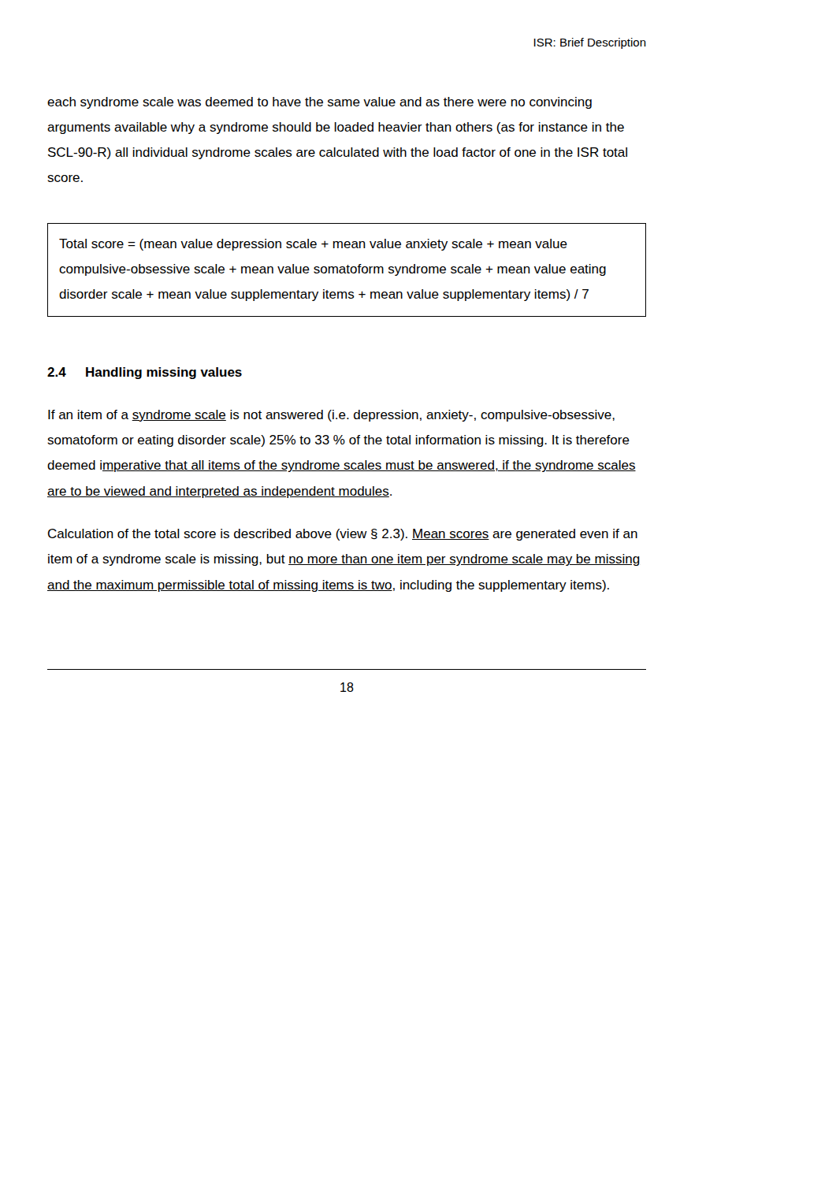ISR: Brief Description
each syndrome scale was deemed to have the same value and as there were no convincing arguments available why a syndrome should be loaded heavier than others (as for instance in the SCL-90-R) all individual syndrome scales are calculated with the load factor of one in the ISR total score.
Total score = (mean value depression scale + mean value anxiety scale + mean value compulsive-obsessive scale + mean value somatoform syndrome scale + mean value eating disorder scale + mean value supplementary items + mean value supplementary items) / 7
2.4 Handling missing values
If an item of a syndrome scale is not answered (i.e. depression, anxiety-, compulsive-obsessive, somatoform or eating disorder scale) 25% to 33 % of the total information is missing. It is therefore deemed imperative that all items of the syndrome scales must be answered, if the syndrome scales are to be viewed and interpreted as independent modules.
Calculation of the total score is described above (view § 2.3). Mean scores are generated even if an item of a syndrome scale is missing, but no more than one item per syndrome scale may be missing and the maximum permissible total of missing items is two, including the supplementary items).
18